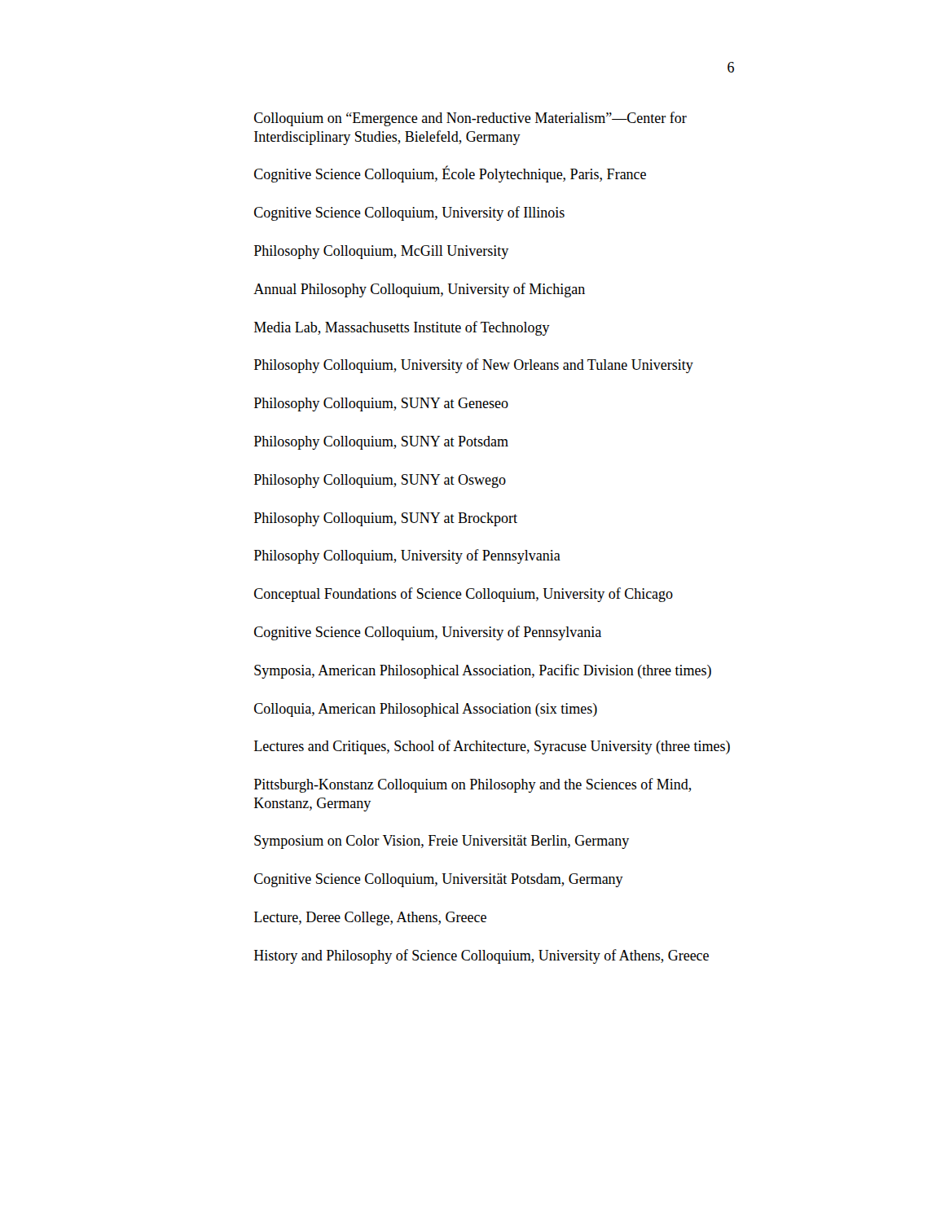6
Colloquium on “Emergence and Non-reductive Materialism”—Center for Interdisciplinary Studies, Bielefeld, Germany
Cognitive Science Colloquium, École Polytechnique, Paris, France
Cognitive Science Colloquium, University of Illinois
Philosophy Colloquium, McGill University
Annual Philosophy Colloquium, University of Michigan
Media Lab, Massachusetts Institute of Technology
Philosophy Colloquium, University of New Orleans and Tulane University
Philosophy Colloquium, SUNY at Geneseo
Philosophy Colloquium, SUNY at Potsdam
Philosophy Colloquium, SUNY at Oswego
Philosophy Colloquium, SUNY at Brockport
Philosophy Colloquium, University of Pennsylvania
Conceptual Foundations of Science Colloquium, University of Chicago
Cognitive Science Colloquium, University of Pennsylvania
Symposia, American Philosophical Association, Pacific Division (three times)
Colloquia, American Philosophical Association (six times)
Lectures and Critiques, School of Architecture, Syracuse University (three times)
Pittsburgh-Konstanz Colloquium on Philosophy and the Sciences of Mind, Konstanz, Germany
Symposium on Color Vision, Freie Universität Berlin, Germany
Cognitive Science Colloquium, Universität Potsdam, Germany
Lecture, Deree College, Athens, Greece
History and Philosophy of Science Colloquium, University of Athens, Greece